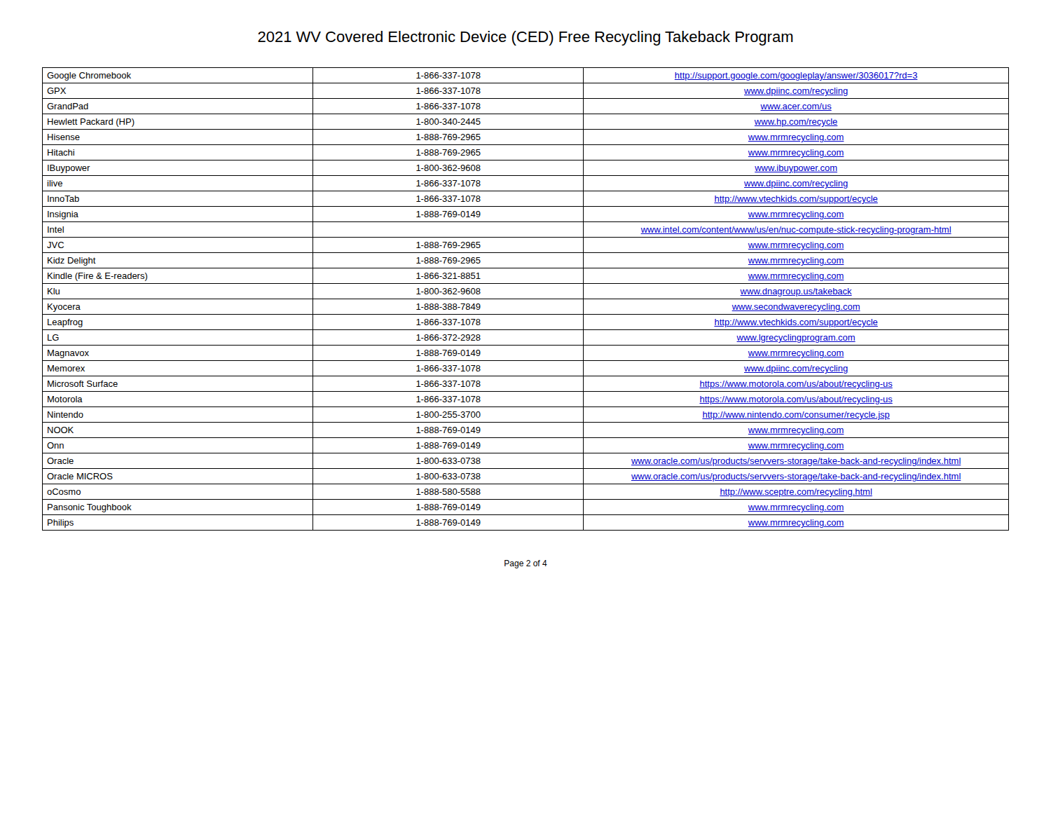2021 WV Covered Electronic Device (CED) Free Recycling Takeback Program
| Google Chromebook | 1-866-337-1078 | http://support.google.com/googleplay/answer/3036017?rd=3 |
| GPX | 1-866-337-1078 | www.dpiinc.com/recycling |
| GrandPad | 1-866-337-1078 | www.acer.com/us |
| Hewlett Packard (HP) | 1-800-340-2445 | www.hp.com/recycle |
| Hisense | 1-888-769-2965 | www.mrmrecycling.com |
| Hitachi | 1-888-769-2965 | www.mrmrecycling.com |
| IBuypower | 1-800-362-9608 | www.ibuypower.com |
| ilive | 1-866-337-1078 | www.dpiinc.com/recycling |
| InnoTab | 1-866-337-1078 | http://www.vtechkids.com/support/ecycle |
| Insignia | 1-888-769-0149 | www.mrmrecycling.com |
| Intel | | www.intel.com/content/www/us/en/nuc-compute-stick-recycling-program-html |
| JVC | 1-888-769-2965 | www.mrmrecycling.com |
| Kidz Delight | 1-888-769-2965 | www.mrmrecycling.com |
| Kindle (Fire & E-readers) | 1-866-321-8851 | www.mrmrecycling.com |
| Klu | 1-800-362-9608 | www.dnagroup.us/takeback |
| Kyocera | 1-888-388-7849 | www.secondwaverecycling.com |
| Leapfrog | 1-866-337-1078 | http://www.vtechkids.com/support/ecycle |
| LG | 1-866-372-2928 | www.lgrecyclingprogram.com |
| Magnavox | 1-888-769-0149 | www.mrmrecycling.com |
| Memorex | 1-866-337-1078 | www.dpiinc.com/recycling |
| Microsoft Surface | 1-866-337-1078 | https://www.motorola.com/us/about/recycling-us |
| Motorola | 1-866-337-1078 | https://www.motorola.com/us/about/recycling-us |
| Nintendo | 1-800-255-3700 | http://www.nintendo.com/consumer/recycle.jsp |
| NOOK | 1-888-769-0149 | www.mrmrecycling.com |
| Onn | 1-888-769-0149 | www.mrmrecycling.com |
| Oracle | 1-800-633-0738 | www.oracle.com/us/products/servvers-storage/take-back-and-recycling/index.html |
| Oracle MICROS | 1-800-633-0738 | www.oracle.com/us/products/servvers-storage/take-back-and-recycling/index.html |
| oCosmo | 1-888-580-5588 | http://www.sceptre.com/recycling.html |
| Pansonic Toughbook | 1-888-769-0149 | www.mrmrecycling.com |
| Philips | 1-888-769-0149 | www.mrmrecycling.com |
Page 2 of 4